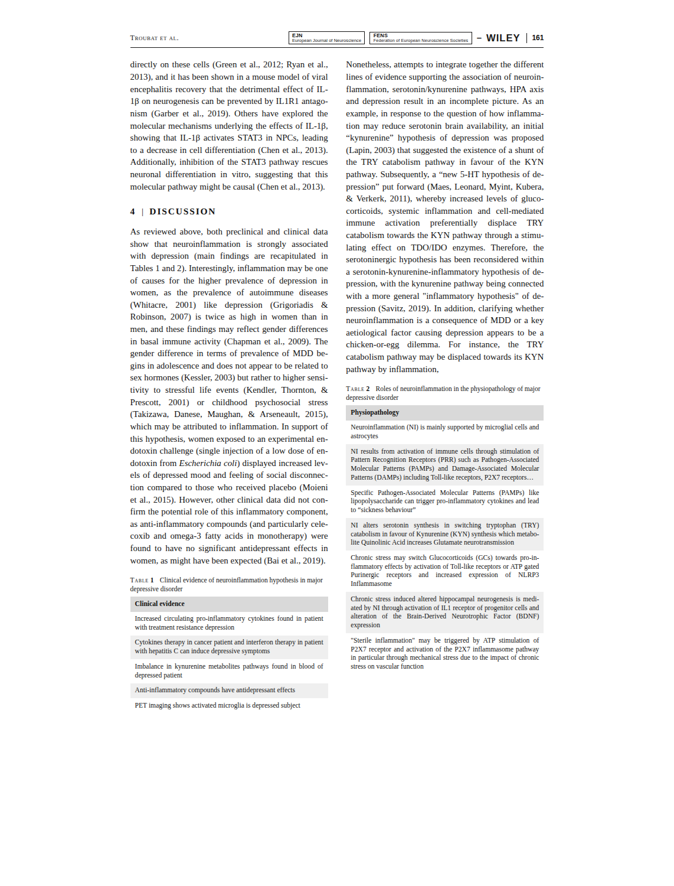Troubat et al.
EJNEuropean Journal of Neuroscience FENSFederation of European Neuroscience Societies – WILEY 161
directly on these cells (Green et al., 2012; Ryan et al., 2013), and it has been shown in a mouse model of viral encephalitis recovery that the detrimental effect of IL-1β on neurogenesis can be prevented by IL1R1 antagonism (Garber et al., 2019). Others have explored the molecular mechanisms underlying the effects of IL-1β, showing that IL-1β activates STAT3 in NPCs, leading to a decrease in cell differentiation (Chen et al., 2013). Additionally, inhibition of the STAT3 pathway rescues neuronal differentiation in vitro, suggesting that this molecular pathway might be causal (Chen et al., 2013).
4|DISCUSSION
As reviewed above, both preclinical and clinical data show that neuroinflammation is strongly associated with depression (main findings are recapitulated in Tables 1 and 2). Interestingly, inflammation may be one of causes for the higher prevalence of depression in women, as the prevalence of autoimmune diseases (Whitacre, 2001) like depression (Grigoriadis & Robinson, 2007) is twice as high in women than in men, and these findings may reflect gender differences in basal immune activity (Chapman et al., 2009). The gender difference in terms of prevalence of MDD begins in adolescence and does not appear to be related to sex hormones (Kessler, 2003) but rather to higher sensitivity to stressful life events (Kendler, Thornton, & Prescott, 2001) or childhood psychosocial stress (Takizawa, Danese, Maughan, & Arseneault, 2015), which may be attributed to inflammation. In support of this hypothesis, women exposed to an experimental endotoxin challenge (single injection of a low dose of endotoxin from Escherichia coli) displayed increased levels of depressed mood and feeling of social disconnection compared to those who received placebo (Moieni et al., 2015). However, other clinical data did not confirm the potential role of this inflammatory component, as anti-inflammatory compounds (and particularly celecoxib and omega-3 fatty acids in monotherapy) were found to have no significant antidepressant effects in women, as might have been expected (Bai et al., 2019).
Table 1 Clinical evidence of neuroinflammation hypothesis in major depressive disorder
| Clinical evidence |
| --- |
| Increased circulating pro-inflammatory cytokines found in patient with treatment resistance depression |
| Cytokines therapy in cancer patient and interferon therapy in patient with hepatitis C can induce depressive symptoms |
| Imbalance in kynurenine metabolites pathways found in blood of depressed patient |
| Anti-inflammatory compounds have antidepressant effects |
| PET imaging shows activated microglia is depressed subject |
Nonetheless, attempts to integrate together the different lines of evidence supporting the association of neuroinflammation, serotonin/kynurenine pathways, HPA axis and depression result in an incomplete picture. As an example, in response to the question of how inflammation may reduce serotonin brain availability, an initial “kynurenine” hypothesis of depression was proposed (Lapin, 2003) that suggested the existence of a shunt of the TRY catabolism pathway in favour of the KYN pathway. Subsequently, a “new 5-HT hypothesis of depression” put forward (Maes, Leonard, Myint, Kubera, & Verkerk, 2011), whereby increased levels of glucocorticoids, systemic inflammation and cell-mediated immune activation preferentially displace TRY catabolism towards the KYN pathway through a stimulating effect on TDO/IDO enzymes. Therefore, the serotoninergic hypothesis has been reconsidered within a serotonin-kynurenine-inflammatory hypothesis of depression, with the kynurenine pathway being connected with a more general "inflammatory hypothesis" of depression (Savitz, 2019). In addition, clarifying whether neuroinflammation is a consequence of MDD or a key aetiological factor causing depression appears to be a chicken-or-egg dilemma. For instance, the TRY catabolism pathway may be displaced towards its KYN pathway by inflammation,
Table 2 Roles of neuroinflammation in the physiopathology of major depressive disorder
| Physiopathology |
| --- |
| Neuroinflammation (NI) is mainly supported by microglial cells and astrocytes |
| NI results from activation of immune cells through stimulation of Pattern Recognition Receptors (PRR) such as Pathogen-Associated Molecular Patterns (PAMPs) and Damage-Associated Molecular Patterns (DAMPs) including Toll-like receptors, P2X7 receptors… |
| Specific Pathogen-Associated Molecular Patterns (PAMPs) like lipopolysaccharide can trigger pro-inflammatory cytokines and lead to “sickness behaviour” |
| NI alters serotonin synthesis in switching tryptophan (TRY) catabolism in favour of Kynurenine (KYN) synthesis which metabolite Quinolinic Acid increases Glutamate neurotransmission |
| Chronic stress may switch Glucocorticoids (GCs) towards pro-inflammatory effects by activation of Toll-like receptors or ATP gated Purinergic receptors and increased expression of NLRP3 Inflammasome |
| Chronic stress induced altered hippocampal neurogenesis is mediated by NI through activation of IL1 receptor of progenitor cells and alteration of the Brain-Derived Neurotrophic Factor (BDNF) expression |
| "Sterile inflammation" may be triggered by ATP stimulation of P2X7 receptor and activation of the P2X7 inflammasome pathway in particular through mechanical stress due to the impact of chronic stress on vascular function |